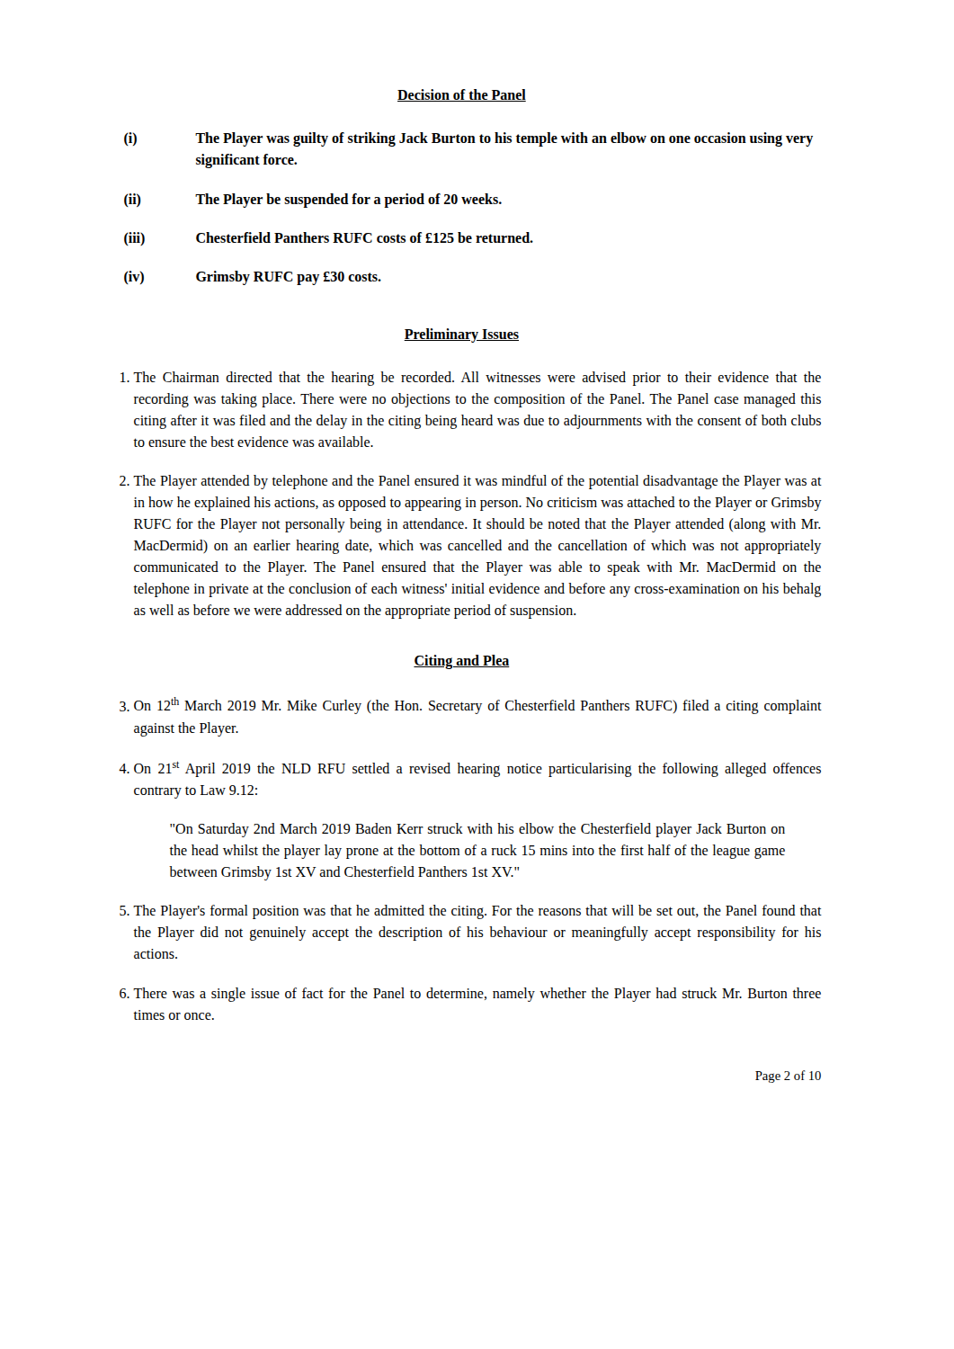Decision of the Panel
(i) The Player was guilty of striking Jack Burton to his temple with an elbow on one occasion using very significant force.
(ii) The Player be suspended for a period of 20 weeks.
(iii) Chesterfield Panthers RUFC costs of £125 be returned.
(iv) Grimsby RUFC pay £30 costs.
Preliminary Issues
The Chairman directed that the hearing be recorded. All witnesses were advised prior to their evidence that the recording was taking place. There were no objections to the composition of the Panel. The Panel case managed this citing after it was filed and the delay in the citing being heard was due to adjournments with the consent of both clubs to ensure the best evidence was available.
The Player attended by telephone and the Panel ensured it was mindful of the potential disadvantage the Player was at in how he explained his actions, as opposed to appearing in person. No criticism was attached to the Player or Grimsby RUFC for the Player not personally being in attendance. It should be noted that the Player attended (along with Mr. MacDermid) on an earlier hearing date, which was cancelled and the cancellation of which was not appropriately communicated to the Player. The Panel ensured that the Player was able to speak with Mr. MacDermid on the telephone in private at the conclusion of each witness' initial evidence and before any cross-examination on his behalg as well as before we were addressed on the appropriate period of suspension.
Citing and Plea
On 12th March 2019 Mr. Mike Curley (the Hon. Secretary of Chesterfield Panthers RUFC) filed a citing complaint against the Player.
On 21st April 2019 the NLD RFU settled a revised hearing notice particularising the following alleged offences contrary to Law 9.12:
"On Saturday 2nd March 2019 Baden Kerr struck with his elbow the Chesterfield player Jack Burton on the head whilst the player lay prone at the bottom of a ruck 15 mins into the first half of the league game between Grimsby 1st XV and Chesterfield Panthers 1st XV."
The Player's formal position was that he admitted the citing. For the reasons that will be set out, the Panel found that the Player did not genuinely accept the description of his behaviour or meaningfully accept responsibility for his actions.
There was a single issue of fact for the Panel to determine, namely whether the Player had struck Mr. Burton three times or once.
Page 2 of 10